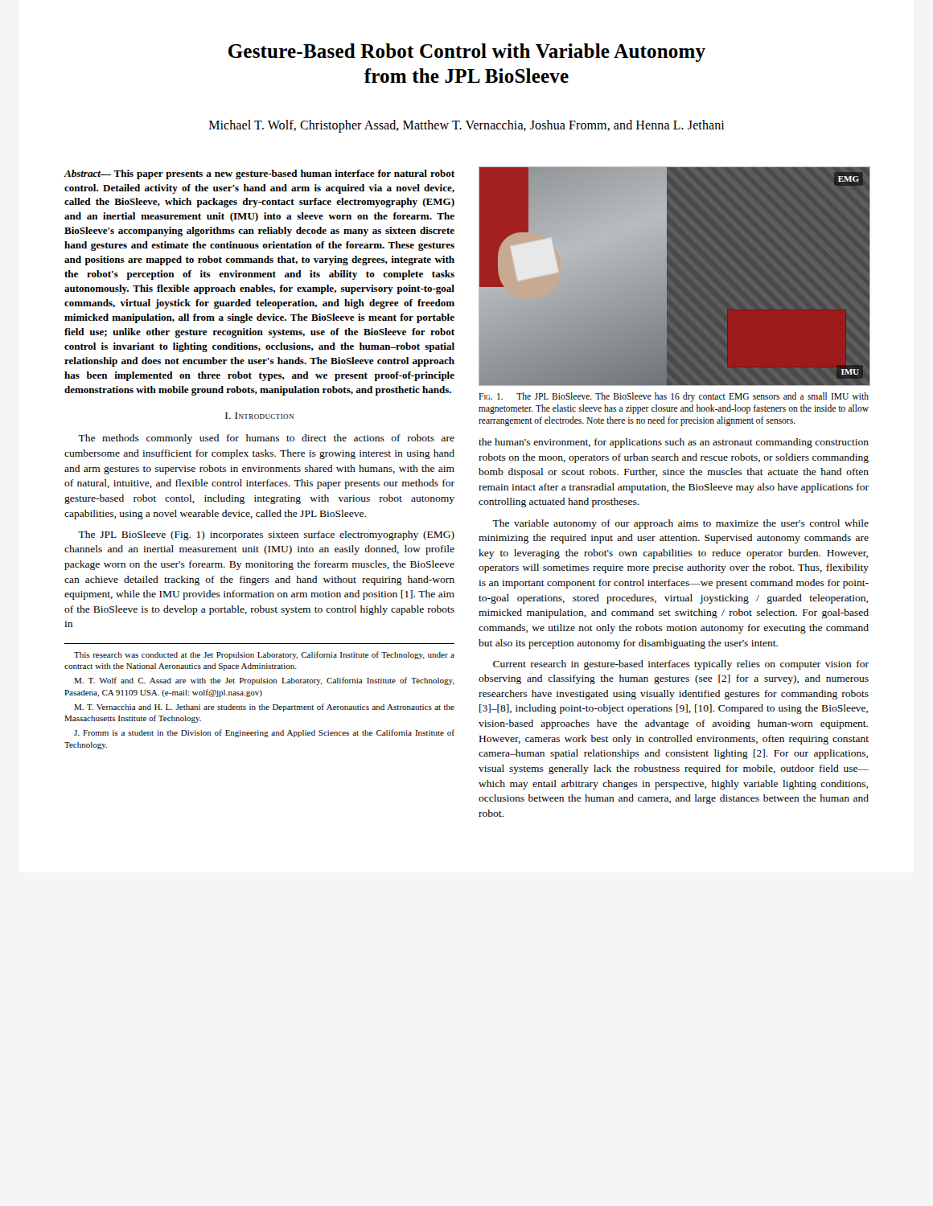Gesture-Based Robot Control with Variable Autonomy
from the JPL BioSleeve
Michael T. Wolf, Christopher Assad, Matthew T. Vernacchia, Joshua Fromm, and Henna L. Jethani
Abstract— This paper presents a new gesture-based human interface for natural robot control. Detailed activity of the user's hand and arm is acquired via a novel device, called the BioSleeve, which packages dry-contact surface electromyography (EMG) and an inertial measurement unit (IMU) into a sleeve worn on the forearm. The BioSleeve's accompanying algorithms can reliably decode as many as sixteen discrete hand gestures and estimate the continuous orientation of the forearm. These gestures and positions are mapped to robot commands that, to varying degrees, integrate with the robot's perception of its environment and its ability to complete tasks autonomously. This flexible approach enables, for example, supervisory point-to-goal commands, virtual joystick for guarded teleoperation, and high degree of freedom mimicked manipulation, all from a single device. The BioSleeve is meant for portable field use; unlike other gesture recognition systems, use of the BioSleeve for robot control is invariant to lighting conditions, occlusions, and the human–robot spatial relationship and does not encumber the user's hands. The BioSleeve control approach has been implemented on three robot types, and we present proof-of-principle demonstrations with mobile ground robots, manipulation robots, and prosthetic hands.
I. Introduction
The methods commonly used for humans to direct the actions of robots are cumbersome and insufficient for complex tasks. There is growing interest in using hand and arm gestures to supervise robots in environments shared with humans, with the aim of natural, intuitive, and flexible control interfaces. This paper presents our methods for gesture-based robot contol, including integrating with various robot autonomy capabilities, using a novel wearable device, called the JPL BioSleeve.
The JPL BioSleeve (Fig. 1) incorporates sixteen surface electromyography (EMG) channels and an inertial measurement unit (IMU) into an easily donned, low profile package worn on the user's forearm. By monitoring the forearm muscles, the BioSleeve can achieve detailed tracking of the fingers and hand without requiring hand-worn equipment, while the IMU provides information on arm motion and position [1]. The aim of the BioSleeve is to develop a portable, robust system to control highly capable robots in
This research was conducted at the Jet Propulsion Laboratory, California Institute of Technology, under a contract with the National Aeronautics and Space Administration.
M. T. Wolf and C. Assad are with the Jet Propulsion Laboratory, California Institute of Technology, Pasadena, CA 91109 USA. (e-mail: wolf@jpl.nasa.gov)
M. T. Vernacchia and H. L. Jethani are students in the Department of Aeronautics and Astronautics at the Massachusetts Institute of Technology.
J. Fromm is a student in the Division of Engineering and Applied Sciences at the California Institute of Technology.
EMG IMU
Fig. 1. The JPL BioSleeve. The BioSleeve has 16 dry contact EMG sensors and a small IMU with magnetometer. The elastic sleeve has a zipper closure and hook-and-loop fasteners on the inside to allow rearrangement of electrodes. Note there is no need for precision alignment of sensors.
the human's environment, for applications such as an astronaut commanding construction robots on the moon, operators of urban search and rescue robots, or soldiers commanding bomb disposal or scout robots. Further, since the muscles that actuate the hand often remain intact after a transradial amputation, the BioSleeve may also have applications for controlling actuated hand prostheses.
The variable autonomy of our approach aims to maximize the user's control while minimizing the required input and user attention. Supervised autonomy commands are key to leveraging the robot's own capabilities to reduce operator burden. However, operators will sometimes require more precise authority over the robot. Thus, flexibility is an important component for control interfaces—we present command modes for point-to-goal operations, stored procedures, virtual joysticking / guarded teleoperation, mimicked manipulation, and command set switching / robot selection. For goal-based commands, we utilize not only the robots motion autonomy for executing the command but also its perception autonomy for disambiguating the user's intent.
Current research in gesture-based interfaces typically relies on computer vision for observing and classifying the human gestures (see [2] for a survey), and numerous researchers have investigated using visually identified gestures for commanding robots [3]–[8], including point-to-object operations [9], [10]. Compared to using the BioSleeve, vision-based approaches have the advantage of avoiding human-worn equipment. However, cameras work best only in controlled environments, often requiring constant camera–human spatial relationships and consistent lighting [2]. For our applications, visual systems generally lack the robustness required for mobile, outdoor field use—which may entail arbitrary changes in perspective, highly variable lighting conditions, occlusions between the human and camera, and large distances between the human and robot.